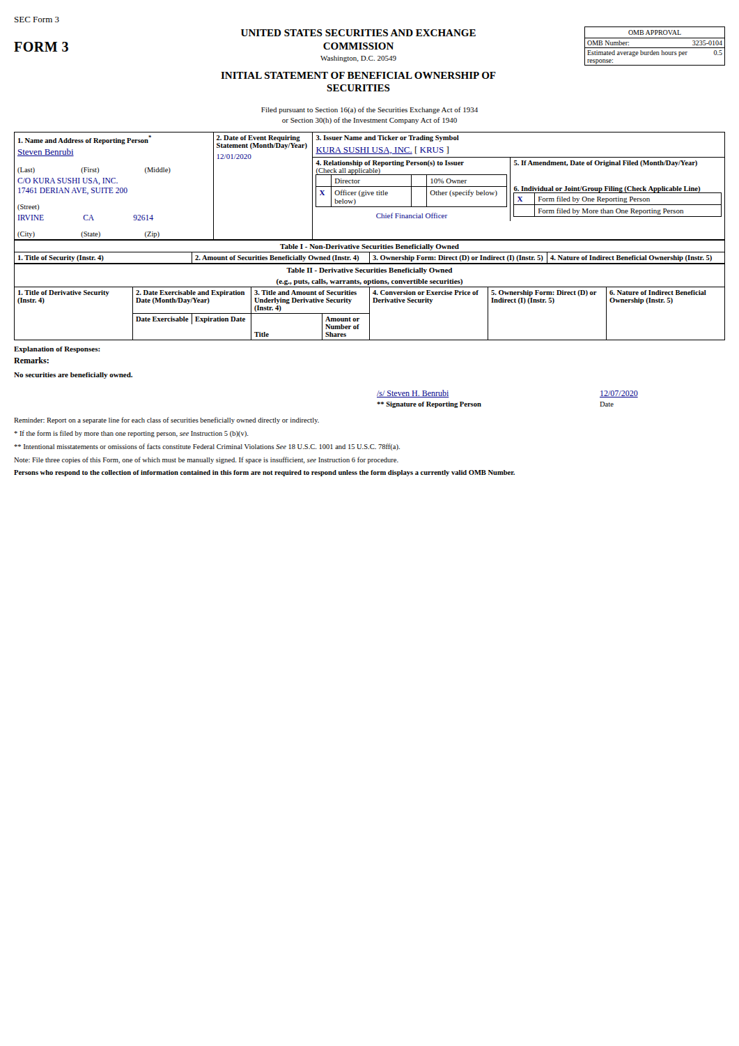SEC Form 3
FORM 3
UNITED STATES SECURITIES AND EXCHANGE
COMMISSION
Washington, D.C. 20549
INITIAL STATEMENT OF BENEFICIAL OWNERSHIP OF
SECURITIES
OMB APPROVAL
OMB Number: 3235-0104
Estimated average burden hours per response: 0.5
Filed pursuant to Section 16(a) of the Securities Exchange Act of 1934
or Section 30(h) of the Investment Company Act of 1940
| 1. Name and Address of Reporting Person * Steven Benrubi (Last) (First) (Middle) C/O KURA SUSHI USA, INC. 17461 DERIAN AVE, SUITE 200 (Street) IRVINE CA 92614 (City) (State) (Zip) | 2. Date of Event Requiring Statement (Month/Day/Year) 12/01/2020 | / 3. Issuer Name and Ticker or Trading Symbol KURA SUSHI USA, INC. [ KRUS ] / / 4. Relationship of Reporting Person(s) to Issuer (Check all applicable) / / Director / / 10% Owner / / X / Officer (give title below) / / Other (specify below) / Chief Financial Officer / 5. If Amendment, Date of Original Filed (Month/Day/Year) 6. Individual or Joint/Group Filing (Check Applicable Line) / X / Form filed by One Reporting Person / / / Form filed by More than One Reporting Person / / |
| Table I - Non-Derivative Securities Beneficially Owned |
| 1. Title of Security (Instr. 4) | 2. Amount of Securities Beneficially Owned (Instr. 4) | 3. Ownership Form: Direct (D) or Indirect (I) (Instr. 5) | 4. Nature of Indirect Beneficial Ownership (Instr. 5) |
| Table II - Derivative Securities Beneficially Owned |
| (e.g., puts, calls, warrants, options, convertible securities) |
| 1. Title of Derivative Security (Instr. 4) | 2. Date Exercisable and Expiration Date (Month/Day/Year) | 3. Title and Amount of Securities Underlying Derivative Security (Instr. 4) | 4. Conversion or Exercise Price of Derivative Security | 5. Ownership Form: Direct (D) or Indirect (I) (Instr. 5) | 6. Nature of Indirect Beneficial Ownership (Instr. 5) |
| / Date Exercisable / Expiration Date / | / Title / Amount or Number of Shares / |
Explanation of Responses:
Remarks:
No securities are beneficially owned.
/s/ Steven H. Benrubi
** Signature of Reporting Person
12/07/2020
Date
Reminder: Report on a separate line for each class of securities beneficially owned directly or indirectly.
* If the form is filed by more than one reporting person, see Instruction 5 (b)(v).
** Intentional misstatements or omissions of facts constitute Federal Criminal Violations See 18 U.S.C. 1001 and 15 U.S.C. 78ff(a).
Note: File three copies of this Form, one of which must be manually signed. If space is insufficient, see Instruction 6 for procedure.
Persons who respond to the collection of information contained in this form are not required to respond unless the form displays a currently valid OMB Number.